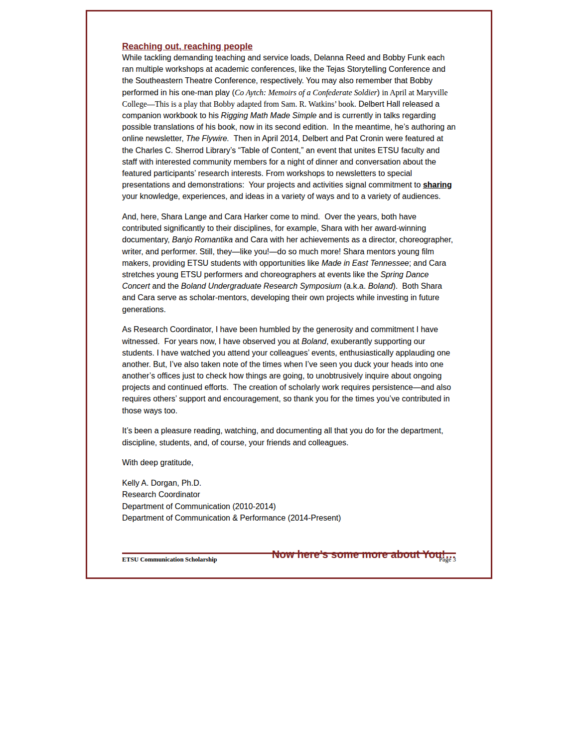Reaching out, reaching people
While tackling demanding teaching and service loads, Delanna Reed and Bobby Funk each ran multiple workshops at academic conferences, like the Tejas Storytelling Conference and the Southeastern Theatre Conference, respectively. You may also remember that Bobby performed in his one-man play (Co Aytch: Memoirs of a Confederate Soldier) in April at Maryville College—This is a play that Bobby adapted from Sam. R. Watkins’ book. Delbert Hall released a companion workbook to his Rigging Math Made Simple and is currently in talks regarding possible translations of his book, now in its second edition. In the meantime, he’s authoring an online newsletter, The Flywire. Then in April 2014, Delbert and Pat Cronin were featured at the Charles C. Sherrod Library’s “Table of Content,” an event that unites ETSU faculty and staff with interested community members for a night of dinner and conversation about the featured participants’ research interests. From workshops to newsletters to special presentations and demonstrations: Your projects and activities signal commitment to sharing your knowledge, experiences, and ideas in a variety of ways and to a variety of audiences.
And, here, Shara Lange and Cara Harker come to mind. Over the years, both have contributed significantly to their disciplines, for example, Shara with her award-winning documentary, Banjo Romantika and Cara with her achievements as a director, choreographer, writer, and performer. Still, they—like you!—do so much more! Shara mentors young film makers, providing ETSU students with opportunities like Made in East Tennessee; and Cara stretches young ETSU performers and choreographers at events like the Spring Dance Concert and the Boland Undergraduate Research Symposium (a.k.a. Boland). Both Shara and Cara serve as scholar-mentors, developing their own projects while investing in future generations.
As Research Coordinator, I have been humbled by the generosity and commitment I have witnessed. For years now, I have observed you at Boland, exuberantly supporting our students. I have watched you attend your colleagues’ events, enthusiastically applauding one another. But, I’ve also taken note of the times when I’ve seen you duck your heads into one another’s offices just to check how things are going, to unobtrusively inquire about ongoing projects and continued efforts. The creation of scholarly work requires persistence—and also requires others’ support and encouragement, so thank you for the times you’ve contributed in those ways too.
It’s been a pleasure reading, watching, and documenting all that you do for the department, discipline, students, and, of course, your friends and colleagues.
With deep gratitude,
Kelly A. Dorgan, Ph.D.
Research Coordinator
Department of Communication (2010-2014)
Department of Communication & Performance (2014-Present)
Now here’s some more about You!…
ETSU Communication Scholarship Page 3